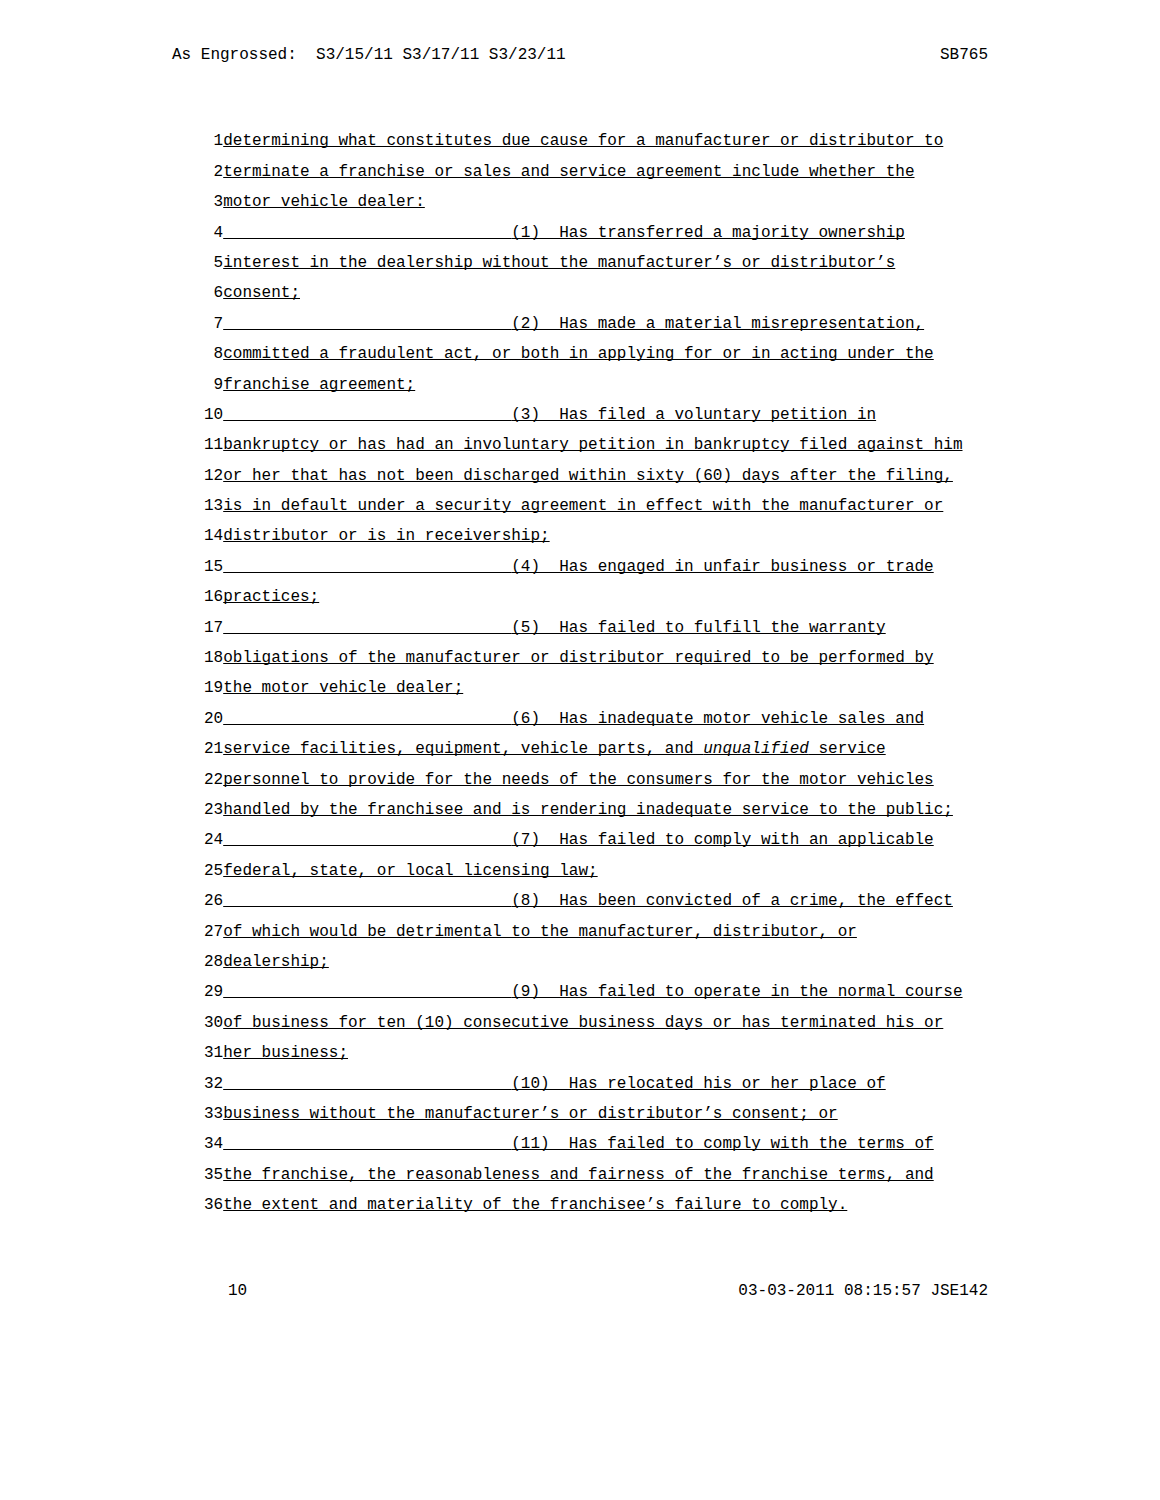As Engrossed: S3/15/11 S3/17/11 S3/23/11
SB765
| 1 | determining what constitutes due cause for a manufacturer or distributor to |
| 2 | terminate a franchise or sales and service agreement include whether the |
| 3 | motor vehicle dealer: |
| 4 | (1) Has transferred a majority ownership |
| 5 | interest in the dealership without the manufacturer’s or distributor’s |
| 6 | consent; |
| 7 | (2) Has made a material misrepresentation, |
| 8 | committed a fraudulent act, or both in applying for or in acting under the |
| 9 | franchise agreement; |
| 10 | (3) Has filed a voluntary petition in |
| 11 | bankruptcy or has had an involuntary petition in bankruptcy filed against him |
| 12 | or her that has not been discharged within sixty (60) days after the filing, |
| 13 | is in default under a security agreement in effect with the manufacturer or |
| 14 | distributor or is in receivership; |
| 15 | (4) Has engaged in unfair business or trade |
| 16 | practices; |
| 17 | (5) Has failed to fulfill the warranty |
| 18 | obligations of the manufacturer or distributor required to be performed by |
| 19 | the motor vehicle dealer; |
| 20 | (6) Has inadequate motor vehicle sales and |
| 21 | service facilities, equipment, vehicle parts, and unqualified service |
| 22 | personnel to provide for the needs of the consumers for the motor vehicles |
| 23 | handled by the franchisee and is rendering inadequate service to the public; |
| 24 | (7) Has failed to comply with an applicable |
| 25 | federal, state, or local licensing law; |
| 26 | (8) Has been convicted of a crime, the effect |
| 27 | of which would be detrimental to the manufacturer, distributor, or |
| 28 | dealership; |
| 29 | (9) Has failed to operate in the normal course |
| 30 | of business for ten (10) consecutive business days or has terminated his or |
| 31 | her business; |
| 32 | (10) Has relocated his or her place of |
| 33 | business without the manufacturer’s or distributor’s consent; or |
| 34 | (11) Has failed to comply with the terms of |
| 35 | the franchise, the reasonableness and fairness of the franchise terms, and |
| 36 | the extent and materiality of the franchisee’s failure to comply. |
10
03-03-2011 08:15:57 JSE142